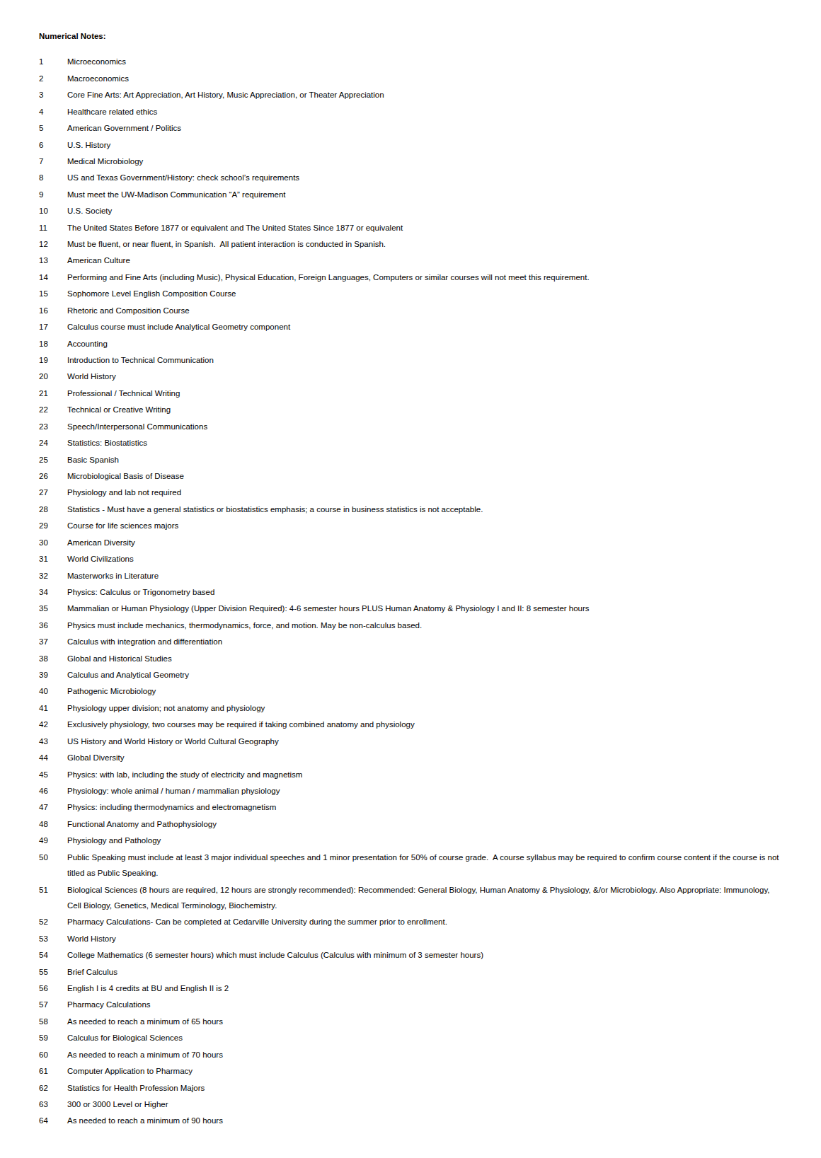Numerical Notes:
| 1 | Microeconomics |
| 2 | Macroeconomics |
| 3 | Core Fine Arts: Art Appreciation, Art History, Music Appreciation, or Theater Appreciation |
| 4 | Healthcare related ethics |
| 5 | American Government / Politics |
| 6 | U.S. History |
| 7 | Medical Microbiology |
| 8 | US and Texas Government/History: check school’s requirements |
| 9 | Must meet the UW-Madison Communication “A” requirement |
| 10 | U.S. Society |
| 11 | The United States Before 1877 or equivalent and The United States Since 1877 or equivalent |
| 12 | Must be fluent, or near fluent, in Spanish. All patient interaction is conducted in Spanish. |
| 13 | American Culture |
| 14 | Performing and Fine Arts (including Music), Physical Education, Foreign Languages, Computers or similar courses will not meet this requirement. |
| 15 | Sophomore Level English Composition Course |
| 16 | Rhetoric and Composition Course |
| 17 | Calculus course must include Analytical Geometry component |
| 18 | Accounting |
| 19 | Introduction to Technical Communication |
| 20 | World History |
| 21 | Professional / Technical Writing |
| 22 | Technical or Creative Writing |
| 23 | Speech/Interpersonal Communications |
| 24 | Statistics: Biostatistics |
| 25 | Basic Spanish |
| 26 | Microbiological Basis of Disease |
| 27 | Physiology and lab not required |
| 28 | Statistics - Must have a general statistics or biostatistics emphasis; a course in business statistics is not acceptable. |
| 29 | Course for life sciences majors |
| 30 | American Diversity |
| 31 | World Civilizations |
| 32 | Masterworks in Literature |
| 34 | Physics: Calculus or Trigonometry based |
| 35 | Mammalian or Human Physiology (Upper Division Required): 4-6 semester hours PLUS Human Anatomy & Physiology I and II: 8 semester hours |
| 36 | Physics must include mechanics, thermodynamics, force, and motion. May be non-calculus based. |
| 37 | Calculus with integration and differentiation |
| 38 | Global and Historical Studies |
| 39 | Calculus and Analytical Geometry |
| 40 | Pathogenic Microbiology |
| 41 | Physiology upper division; not anatomy and physiology |
| 42 | Exclusively physiology, two courses may be required if taking combined anatomy and physiology |
| 43 | US History and World History or World Cultural Geography |
| 44 | Global Diversity |
| 45 | Physics: with lab, including the study of electricity and magnetism |
| 46 | Physiology: whole animal / human / mammalian physiology |
| 47 | Physics: including thermodynamics and electromagnetism |
| 48 | Functional Anatomy and Pathophysiology |
| 49 | Physiology and Pathology |
| 50 | Public Speaking must include at least 3 major individual speeches and 1 minor presentation for 50% of course grade. A course syllabus may be required to confirm course content if the course is not titled as Public Speaking. |
| 51 | Biological Sciences (8 hours are required, 12 hours are strongly recommended): Recommended: General Biology, Human Anatomy & Physiology, &/or Microbiology. Also Appropriate: Immunology, Cell Biology, Genetics, Medical Terminology, Biochemistry. |
| 52 | Pharmacy Calculations- Can be completed at Cedarville University during the summer prior to enrollment. |
| 53 | World History |
| 54 | College Mathematics (6 semester hours) which must include Calculus (Calculus with minimum of 3 semester hours) |
| 55 | Brief Calculus |
| 56 | English I is 4 credits at BU and English II is 2 |
| 57 | Pharmacy Calculations |
| 58 | As needed to reach a minimum of 65 hours |
| 59 | Calculus for Biological Sciences |
| 60 | As needed to reach a minimum of 70 hours |
| 61 | Computer Application to Pharmacy |
| 62 | Statistics for Health Profession Majors |
| 63 | 300 or 3000 Level or Higher |
| 64 | As needed to reach a minimum of 90 hours |